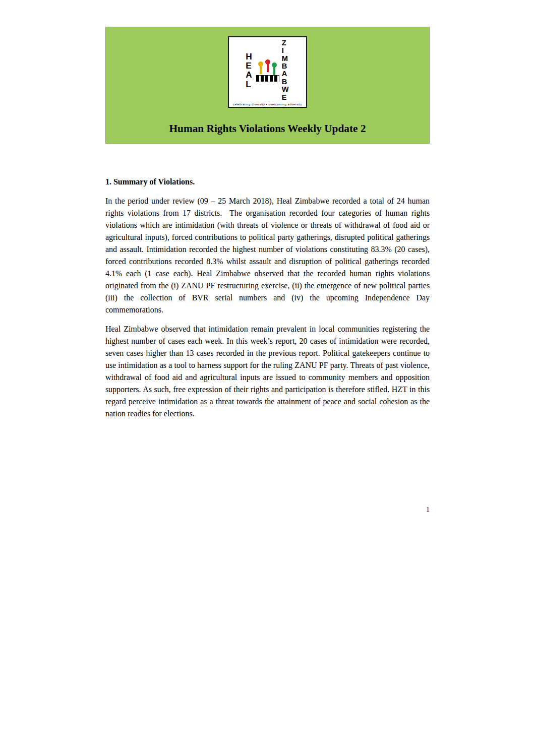H
E
A
L
Z
I
M
B
A
B
W
E
celebrating diversity • overcoming adversity
Human Rights Violations Weekly Update 2
1. Summary of Violations.
In the period under review (09 – 25 March 2018), Heal Zimbabwe recorded a total of 24 human rights violations from 17 districts. The organisation recorded four categories of human rights violations which are intimidation (with threats of violence or threats of withdrawal of food aid or agricultural inputs), forced contributions to political party gatherings, disrupted political gatherings and assault. Intimidation recorded the highest number of violations constituting 83.3% (20 cases), forced contributions recorded 8.3% whilst assault and disruption of political gatherings recorded 4.1% each (1 case each). Heal Zimbabwe observed that the recorded human rights violations originated from the (i) ZANU PF restructuring exercise, (ii) the emergence of new political parties (iii) the collection of BVR serial numbers and (iv) the upcoming Independence Day commemorations.
Heal Zimbabwe observed that intimidation remain prevalent in local communities registering the highest number of cases each week. In this week’s report, 20 cases of intimidation were recorded, seven cases higher than 13 cases recorded in the previous report. Political gatekeepers continue to use intimidation as a tool to harness support for the ruling ZANU PF party. Threats of past violence, withdrawal of food aid and agricultural inputs are issued to community members and opposition supporters. As such, free expression of their rights and participation is therefore stifled. HZT in this regard perceive intimidation as a threat towards the attainment of peace and social cohesion as the nation readies for elections.
1